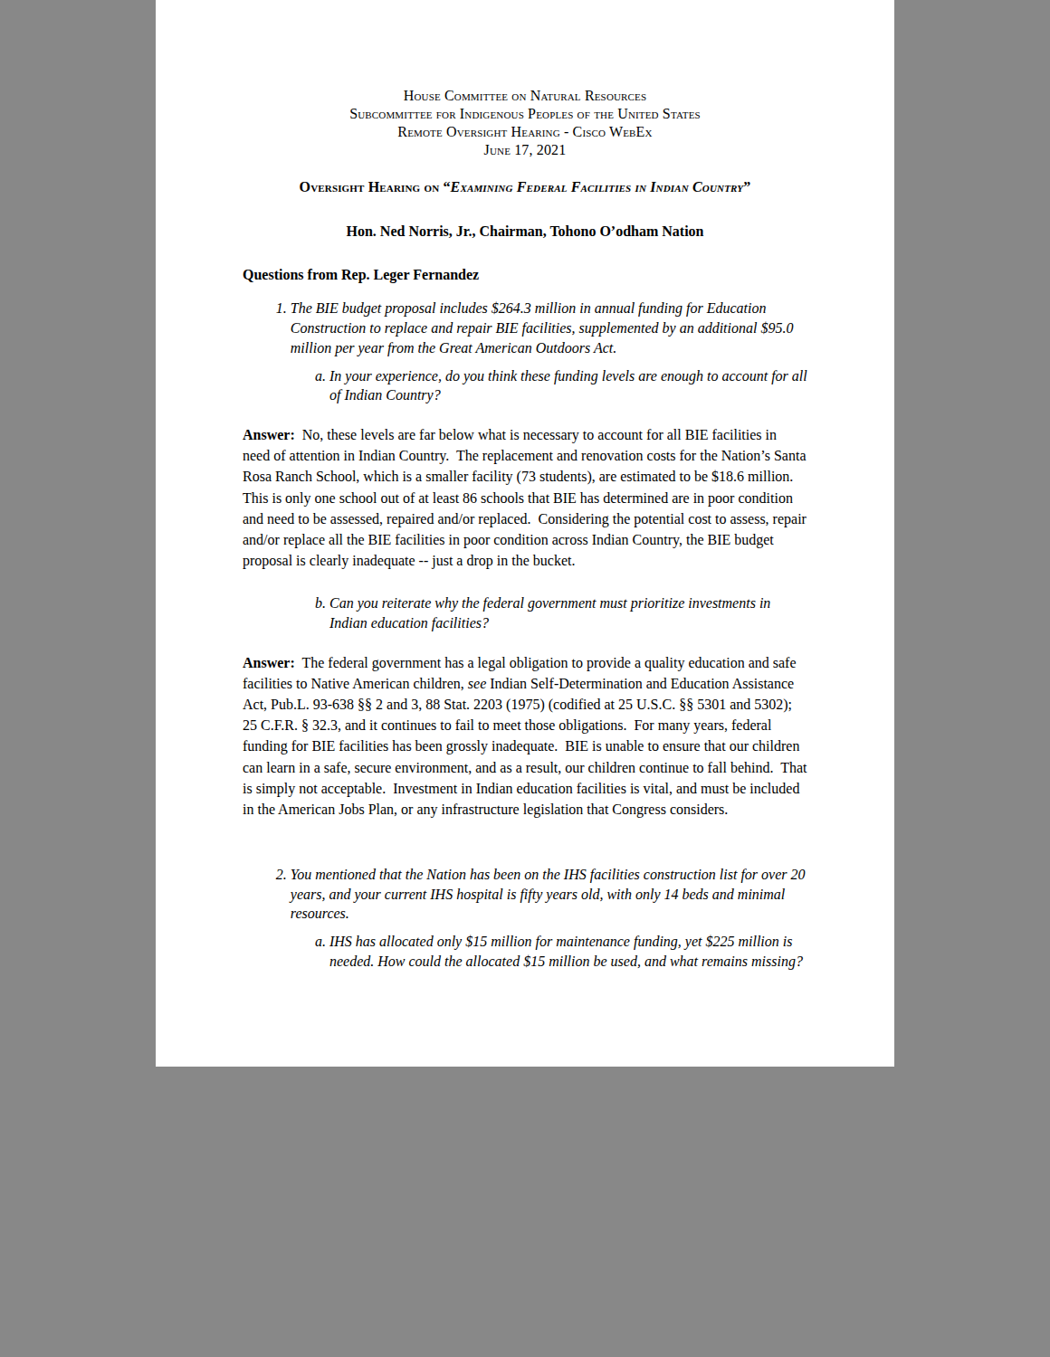House Committee on Natural Resources
Subcommittee for Indigenous Peoples of the United States
Remote Oversight Hearing - Cisco WebEx
June 17, 2021
Oversight Hearing on “Examining Federal Facilities in Indian Country”
Hon. Ned Norris, Jr., Chairman, Tohono O’odham Nation
Questions from Rep. Leger Fernandez
The BIE budget proposal includes $264.3 million in annual funding for Education Construction to replace and repair BIE facilities, supplemented by an additional $95.0 million per year from the Great American Outdoors Act.
In your experience, do you think these funding levels are enough to account for all of Indian Country?
Answer: No, these levels are far below what is necessary to account for all BIE facilities in need of attention in Indian Country. The replacement and renovation costs for the Nation’s Santa Rosa Ranch School, which is a smaller facility (73 students), are estimated to be $18.6 million. This is only one school out of at least 86 schools that BIE has determined are in poor condition and need to be assessed, repaired and/or replaced. Considering the potential cost to assess, repair and/or replace all the BIE facilities in poor condition across Indian Country, the BIE budget proposal is clearly inadequate -- just a drop in the bucket.
Can you reiterate why the federal government must prioritize investments in Indian education facilities?
Answer: The federal government has a legal obligation to provide a quality education and safe facilities to Native American children, see Indian Self-Determination and Education Assistance Act, Pub.L. 93-638 §§ 2 and 3, 88 Stat. 2203 (1975) (codified at 25 U.S.C. §§ 5301 and 5302); 25 C.F.R. § 32.3, and it continues to fail to meet those obligations. For many years, federal funding for BIE facilities has been grossly inadequate. BIE is unable to ensure that our children can learn in a safe, secure environment, and as a result, our children continue to fall behind. That is simply not acceptable. Investment in Indian education facilities is vital, and must be included in the American Jobs Plan, or any infrastructure legislation that Congress considers.
You mentioned that the Nation has been on the IHS facilities construction list for over 20 years, and your current IHS hospital is fifty years old, with only 14 beds and minimal resources.
IHS has allocated only $15 million for maintenance funding, yet $225 million is needed. How could the allocated $15 million be used, and what remains missing?